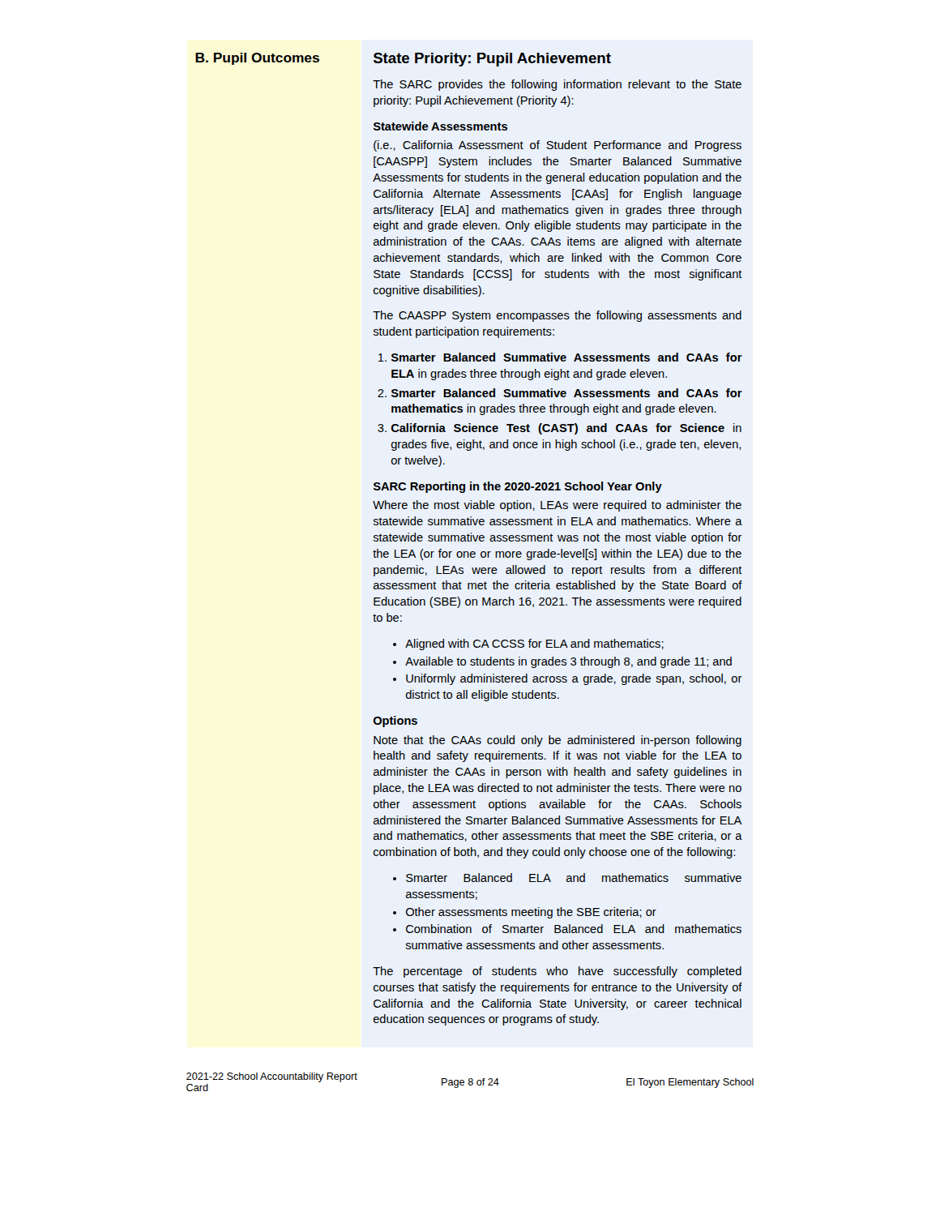| B. Pupil Outcomes | State Priority: Pupil Achievement The SARC provides the following information relevant to the State priority: Pupil Achievement (Priority 4): Statewide Assessments (i.e., California Assessment of Student Performance and Progress [CAASPP] System includes the Smarter Balanced Summative Assessments for students in the general education population and the California Alternate Assessments [CAAs] for English language arts/literacy [ELA] and mathematics given in grades three through eight and grade eleven. Only eligible students may participate in the administration of the CAAs. CAAs items are aligned with alternate achievement standards, which are linked with the Common Core State Standards [CCSS] for students with the most significant cognitive disabilities). The CAASPP System encompasses the following assessments and student participation requirements: Smarter Balanced Summative Assessments and CAAs for ELA in grades three through eight and grade eleven. Smarter Balanced Summative Assessments and CAAs for mathematics in grades three through eight and grade eleven. California Science Test (CAST) and CAAs for Science in grades five, eight, and once in high school (i.e., grade ten, eleven, or twelve). SARC Reporting in the 2020-2021 School Year Only Where the most viable option, LEAs were required to administer the statewide summative assessment in ELA and mathematics. Where a statewide summative assessment was not the most viable option for the LEA (or for one or more grade-level[s] within the LEA) due to the pandemic, LEAs were allowed to report results from a different assessment that met the criteria established by the State Board of Education (SBE) on March 16, 2021. The assessments were required to be: Aligned with CA CCSS for ELA and mathematics; Available to students in grades 3 through 8, and grade 11; and Uniformly administered across a grade, grade span, school, or district to all eligible students. Options Note that the CAAs could only be administered in-person following health and safety requirements. If it was not viable for the LEA to administer the CAAs in person with health and safety guidelines in place, the LEA was directed to not administer the tests. There were no other assessment options available for the CAAs. Schools administered the Smarter Balanced Summative Assessments for ELA and mathematics, other assessments that meet the SBE criteria, or a combination of both, and they could only choose one of the following: Smarter Balanced ELA and mathematics summative assessments; Other assessments meeting the SBE criteria; or Combination of Smarter Balanced ELA and mathematics summative assessments and other assessments. The percentage of students who have successfully completed courses that satisfy the requirements for entrance to the University of California and the California State University, or career technical education sequences or programs of study. |
| 2021-22 School Accountability Report Card | Page 8 of 24 | El Toyon Elementary School |